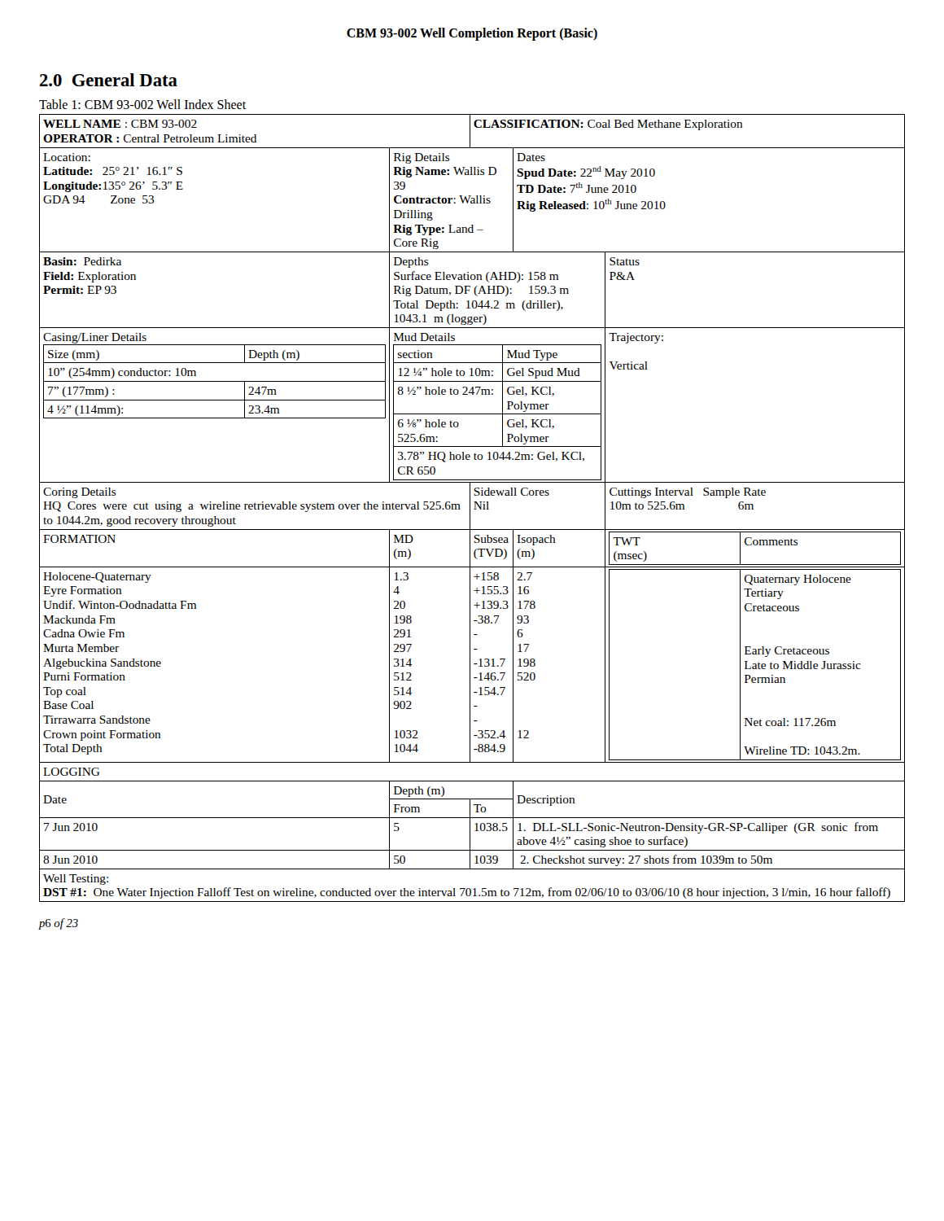CBM 93-002 Well Completion Report (Basic)
2.0 General Data
Table 1: CBM 93-002 Well Index Sheet
| WELL NAME : CBM 93-002 OPERATOR : Central Petroleum Limited | CLASSIFICATION: Coal Bed Methane Exploration |
| Location: Latitude: 25° 21’ 16.1″ S Longitude: 135° 26’ 5.3″ E GDA 94 Zone 53 | Rig Details Rig Name: Wallis D 39 Contractor : Wallis Drilling Rig Type: Land – Core Rig | Dates Spud Date: 22 nd May 2010 TD Date: 7 th June 2010 Rig Released : 10 th June 2010 |
| Basin: Pedirka Field: Exploration Permit: EP 93 | Depths Surface Elevation (AHD): 158 m Rig Datum, DF (AHD): 159.3 m Total Depth: 1044.2 m (driller), 1043.1 m (logger) | Status P&A |
| Casing/Liner Details / Size (mm) / Depth (m) / / 10” (254mm) conductor: 10m / / 7” (177mm) : / 247m / / 4 ½” (114mm): / 23.4m / | Mud Details / section / Mud Type / / 12 ¼” hole to 10m: / Gel Spud Mud / / 8 ½” hole to 247m: / Gel, KCl, Polymer / / 6 ⅛” hole to 525.6m: / Gel, KCl, Polymer / / 3.78” HQ hole to 1044.2m: Gel, KCl, CR 650 / | Trajectory: Vertical |
| Coring Details HQ Cores were cut using a wireline retrievable system over the interval 525.6m to 1044.2m, good recovery throughout | Sidewall Cores Nil | Cuttings Interval Sample Rate 10m to 525.6m 6m |
| FORMATION | MD (m) | Subsea (TVD) | Isopach (m) | / TWT (msec) / Comments / |
| Holocene-Quaternary Eyre Formation Undif. Winton-Oodnadatta Fm Mackunda Fm Cadna Owie Fm Murta Member Algebuckina Sandstone Purni Formation Top coal Base Coal Tirrawarra Sandstone Crown point Formation Total Depth | 1.3 4 20 198 291 297 314 512 514 902 1032 1044 | +158 +155.3 +139.3 -38.7 - - -131.7 -146.7 -154.7 - - -352.4 -884.9 | 2.7 16 178 93 6 17 198 520 12 | / / Quaternary Holocene Tertiary Cretaceous Early Cretaceous Late to Middle Jurassic Permian Net coal: 117.26m Wireline TD: 1043.2m. / |
| LOGGING |
| Date | Depth (m) | Description |
| From | To |
| 7 Jun 2010 | 5 | 1038.5 | 1. DLL-SLL-Sonic-Neutron-Density-GR-SP-Calliper (GR sonic from above 4½” casing shoe to surface) |
| 8 Jun 2010 | 50 | 1039 | 2. Checkshot survey: 27 shots from 1039m to 50m |
| Well Testing: DST #1: One Water Injection Falloff Test on wireline, conducted over the interval 701.5m to 712m, from 02/06/10 to 03/06/10 (8 hour injection, 3 l/min, 16 hour falloff) |
p6 of 23